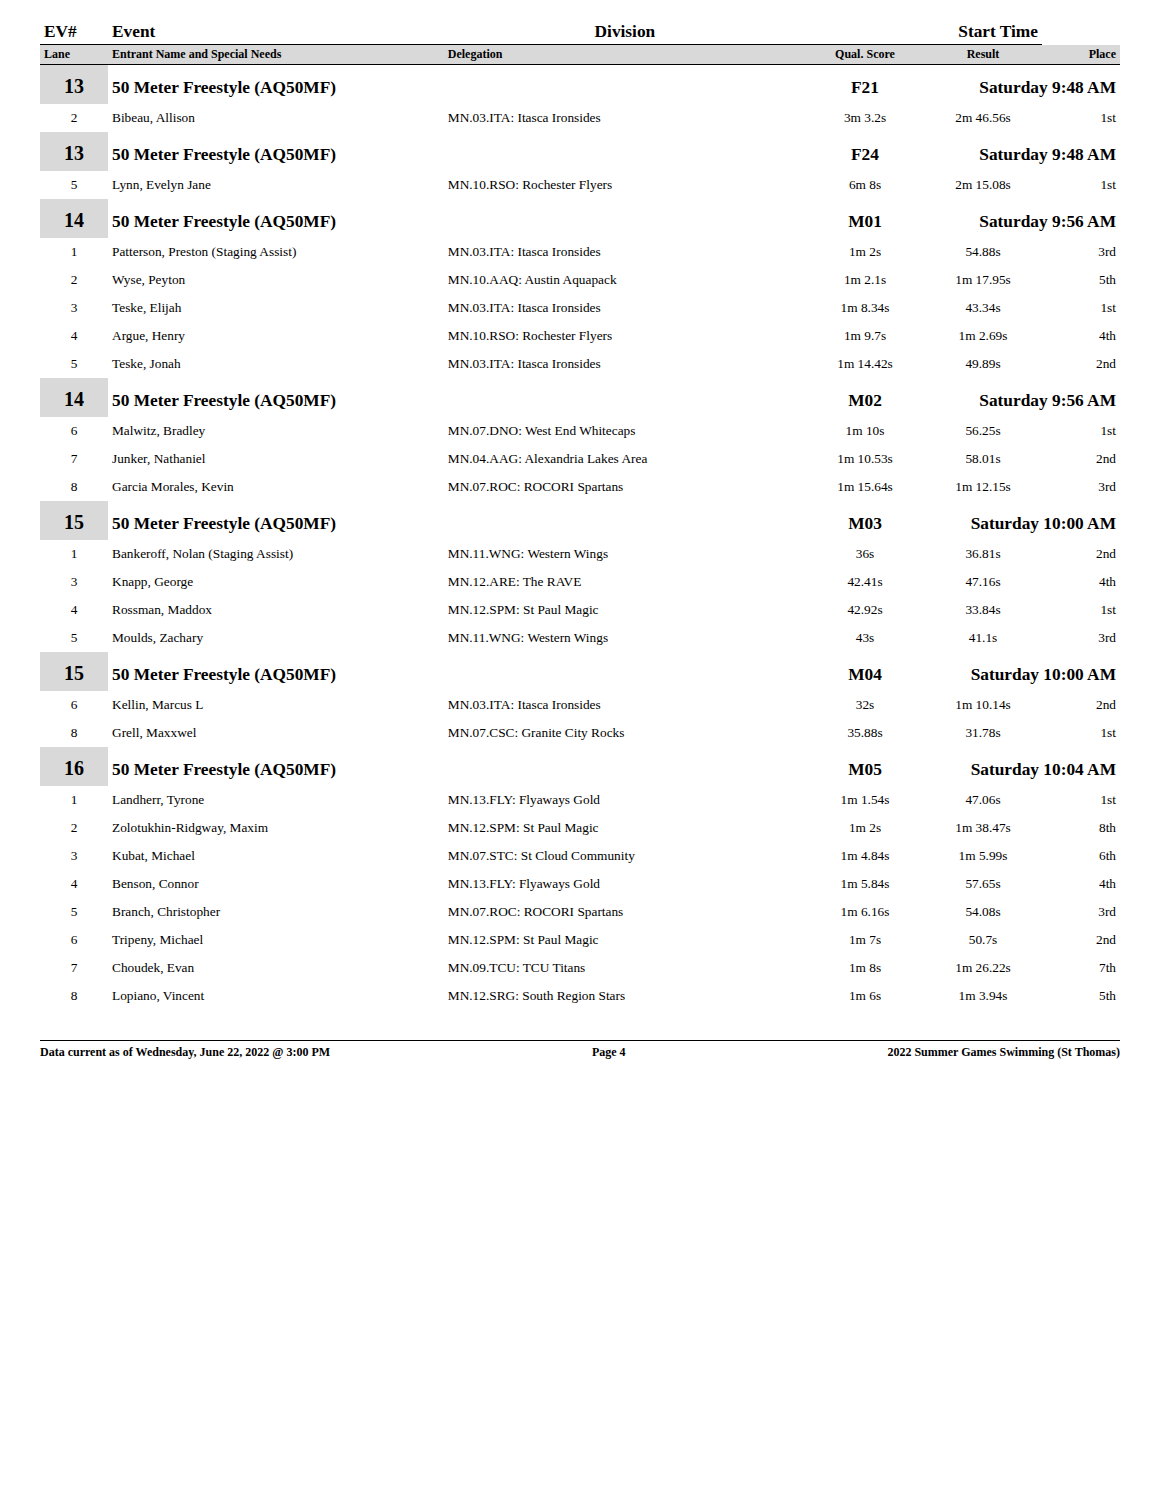| EV# | Event | Division | | Start Time |
| --- | --- | --- | --- | --- |
| Lane | Entrant Name and Special Needs | Delegation | Qual. Score | Result | Place |
| 13 | 50 Meter Freestyle (AQ50MF) | F21 | Saturday 9:48 AM |
| 2 | Bibeau, Allison | MN.03.ITA: Itasca Ironsides | 3m 3.2s | 2m 46.56s | 1st |
| 13 | 50 Meter Freestyle (AQ50MF) | F24 | Saturday 9:48 AM |
| 5 | Lynn, Evelyn Jane | MN.10.RSO: Rochester Flyers | 6m 8s | 2m 15.08s | 1st |
| 14 | 50 Meter Freestyle (AQ50MF) | M01 | Saturday 9:56 AM |
| 1 | Patterson, Preston (Staging Assist) | MN.03.ITA: Itasca Ironsides | 1m 2s | 54.88s | 3rd |
| 2 | Wyse, Peyton | MN.10.AAQ: Austin Aquapack | 1m 2.1s | 1m 17.95s | 5th |
| 3 | Teske, Elijah | MN.03.ITA: Itasca Ironsides | 1m 8.34s | 43.34s | 1st |
| 4 | Argue, Henry | MN.10.RSO: Rochester Flyers | 1m 9.7s | 1m 2.69s | 4th |
| 5 | Teske, Jonah | MN.03.ITA: Itasca Ironsides | 1m 14.42s | 49.89s | 2nd |
| 14 | 50 Meter Freestyle (AQ50MF) | M02 | Saturday 9:56 AM |
| 6 | Malwitz, Bradley | MN.07.DNO: West End Whitecaps | 1m 10s | 56.25s | 1st |
| 7 | Junker, Nathaniel | MN.04.AAG: Alexandria Lakes Area | 1m 10.53s | 58.01s | 2nd |
| 8 | Garcia Morales, Kevin | MN.07.ROC: ROCORI Spartans | 1m 15.64s | 1m 12.15s | 3rd |
| 15 | 50 Meter Freestyle (AQ50MF) | M03 | Saturday 10:00 AM |
| 1 | Bankeroff, Nolan (Staging Assist) | MN.11.WNG: Western Wings | 36s | 36.81s | 2nd |
| 3 | Knapp, George | MN.12.ARE: The RAVE | 42.41s | 47.16s | 4th |
| 4 | Rossman, Maddox | MN.12.SPM: St Paul Magic | 42.92s | 33.84s | 1st |
| 5 | Moulds, Zachary | MN.11.WNG: Western Wings | 43s | 41.1s | 3rd |
| 15 | 50 Meter Freestyle (AQ50MF) | M04 | Saturday 10:00 AM |
| 6 | Kellin, Marcus L | MN.03.ITA: Itasca Ironsides | 32s | 1m 10.14s | 2nd |
| 8 | Grell, Maxxwel | MN.07.CSC: Granite City Rocks | 35.88s | 31.78s | 1st |
| 16 | 50 Meter Freestyle (AQ50MF) | M05 | Saturday 10:04 AM |
| 1 | Landherr, Tyrone | MN.13.FLY: Flyaways Gold | 1m 1.54s | 47.06s | 1st |
| 2 | Zolotukhin-Ridgway, Maxim | MN.12.SPM: St Paul Magic | 1m 2s | 1m 38.47s | 8th |
| 3 | Kubat, Michael | MN.07.STC: St Cloud Community | 1m 4.84s | 1m 5.99s | 6th |
| 4 | Benson, Connor | MN.13.FLY: Flyaways Gold | 1m 5.84s | 57.65s | 4th |
| 5 | Branch, Christopher | MN.07.ROC: ROCORI Spartans | 1m 6.16s | 54.08s | 3rd |
| 6 | Tripeny, Michael | MN.12.SPM: St Paul Magic | 1m 7s | 50.7s | 2nd |
| 7 | Choudek, Evan | MN.09.TCU: TCU Titans | 1m 8s | 1m 26.22s | 7th |
| 8 | Lopiano, Vincent | MN.12.SRG: South Region Stars | 1m 6s | 1m 3.94s | 5th |
Data current as of Wednesday, June 22, 2022 @ 3:00 PM Page 4 2022 Summer Games Swimming (St Thomas)